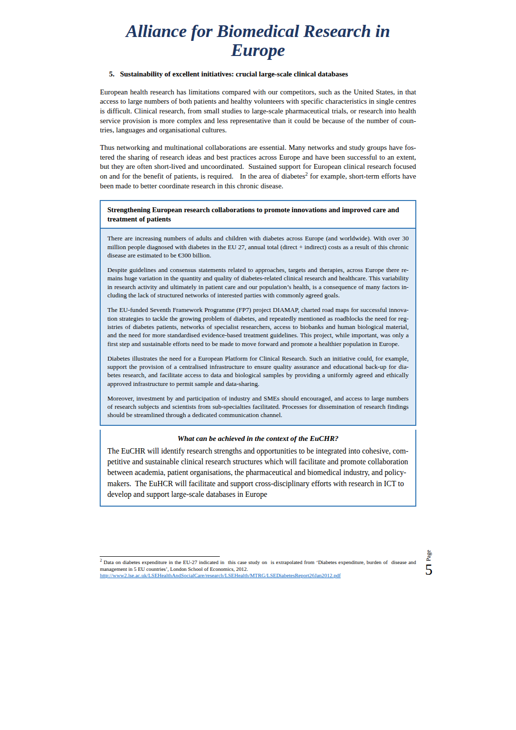Alliance for Biomedical Research in Europe
5. Sustainability of excellent initiatives: crucial large-scale clinical databases
European health research has limitations compared with our competitors, such as the United States, in that access to large numbers of both patients and healthy volunteers with specific characteristics in single centres is difficult. Clinical research, from small studies to large-scale pharmaceutical trials, or research into health service provision is more complex and less representative than it could be because of the number of countries, languages and organisational cultures.
Thus networking and multinational collaborations are essential. Many networks and study groups have fostered the sharing of research ideas and best practices across Europe and have been successful to an extent, but they are often short-lived and uncoordinated. Sustained support for European clinical research focused on and for the benefit of patients, is required. In the area of diabetes2 for example, short-term efforts have been made to better coordinate research in this chronic disease.
Strengthening European research collaborations to promote innovations and improved care and treatment of patients
There are increasing numbers of adults and children with diabetes across Europe (and worldwide). With over 30 million people diagnosed with diabetes in the EU 27, annual total (direct + indirect) costs as a result of this chronic disease are estimated to be €300 billion.
Despite guidelines and consensus statements related to approaches, targets and therapies, across Europe there remains huge variation in the quantity and quality of diabetes-related clinical research and healthcare. This variability in research activity and ultimately in patient care and our population’s health, is a consequence of many factors including the lack of structured networks of interested parties with commonly agreed goals.
The EU-funded Seventh Framework Programme (FP7) project DIAMAP, charted road maps for successful innovation strategies to tackle the growing problem of diabetes, and repeatedly mentioned as roadblocks the need for registries of diabetes patients, networks of specialist researchers, access to biobanks and human biological material, and the need for more standardised evidence-based treatment guidelines. This project, while important, was only a first step and sustainable efforts need to be made to move forward and promote a healthier population in Europe.
Diabetes illustrates the need for a European Platform for Clinical Research. Such an initiative could, for example, support the provision of a centralised infrastructure to ensure quality assurance and educational back-up for diabetes research, and facilitate access to data and biological samples by providing a uniformly agreed and ethically approved infrastructure to permit sample and data-sharing.
Moreover, investment by and participation of industry and SMEs should encouraged, and access to large numbers of research subjects and scientists from sub-specialties facilitated. Processes for dissemination of research findings should be streamlined through a dedicated communication channel.
What can be achieved in the context of the EuCHR?
The EuCHR will identify research strengths and opportunities to be integrated into cohesive, competitive and sustainable clinical research structures which will facilitate and promote collaboration between academia, patient organisations, the pharmaceutical and biomedical industry, and policymakers. The EuHCR will facilitate and support cross-disciplinary efforts with research in ICT to develop and support large-scale databases in Europe
2 Data on diabetes expenditure in the EU-27 indicated in this case study on is extrapolated from ‘Diabetes expenditure, burden of disease and management in 5 EU countries’, London School of Economics, 2012.
http://www2.lse.ac.uk/LSEHealthAndSocialCare/research/LSEHealth/MTRG/LSEDiabetesReport26Jan2012.pdf
Page 5